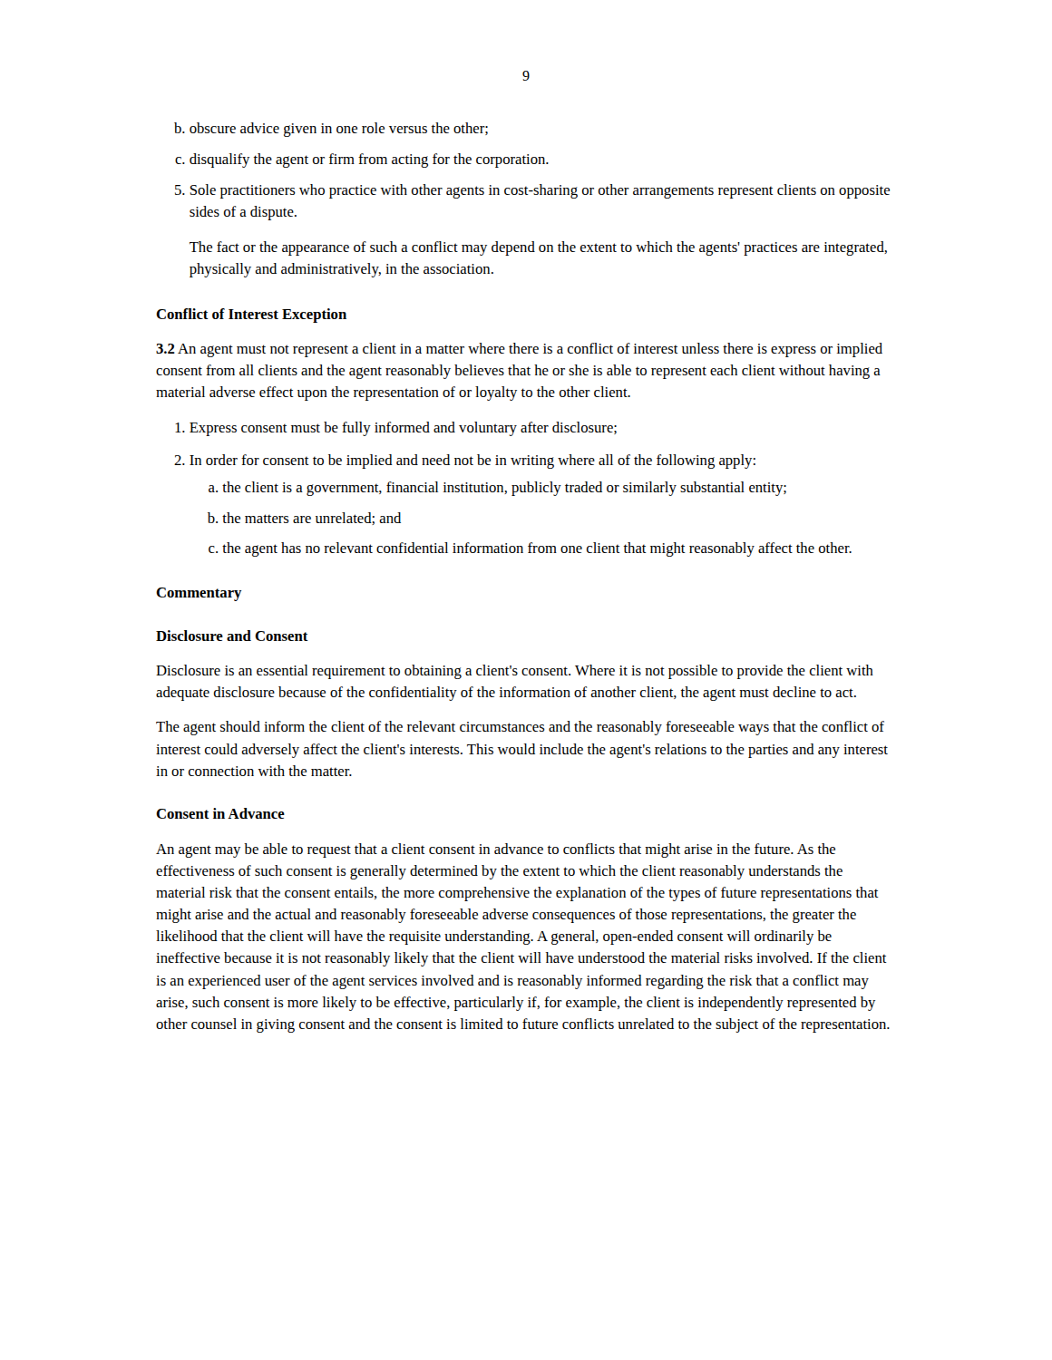9
obscure advice given in one role versus the other;
disqualify the agent or firm from acting for the corporation.
Sole practitioners who practice with other agents in cost-sharing or other arrangements represent clients on opposite sides of a dispute.
The fact or the appearance of such a conflict may depend on the extent to which the agents' practices are integrated, physically and administratively, in the association.
Conflict of Interest Exception
3.2 An agent must not represent a client in a matter where there is a conflict of interest unless there is express or implied consent from all clients and the agent reasonably believes that he or she is able to represent each client without having a material adverse effect upon the representation of or loyalty to the other client.
Express consent must be fully informed and voluntary after disclosure;
In order for consent to be implied and need not be in writing where all of the following apply:
the client is a government, financial institution, publicly traded or similarly substantial entity;
the matters are unrelated; and
the agent has no relevant confidential information from one client that might reasonably affect the other.
Commentary
Disclosure and Consent
Disclosure is an essential requirement to obtaining a client's consent. Where it is not possible to provide the client with adequate disclosure because of the confidentiality of the information of another client, the agent must decline to act.
The agent should inform the client of the relevant circumstances and the reasonably foreseeable ways that the conflict of interest could adversely affect the client's interests. This would include the agent's relations to the parties and any interest in or connection with the matter.
Consent in Advance
An agent may be able to request that a client consent in advance to conflicts that might arise in the future. As the effectiveness of such consent is generally determined by the extent to which the client reasonably understands the material risk that the consent entails, the more comprehensive the explanation of the types of future representations that might arise and the actual and reasonably foreseeable adverse consequences of those representations, the greater the likelihood that the client will have the requisite understanding. A general, open-ended consent will ordinarily be ineffective because it is not reasonably likely that the client will have understood the material risks involved. If the client is an experienced user of the agent services involved and is reasonably informed regarding the risk that a conflict may arise, such consent is more likely to be effective, particularly if, for example, the client is independently represented by other counsel in giving consent and the consent is limited to future conflicts unrelated to the subject of the representation.